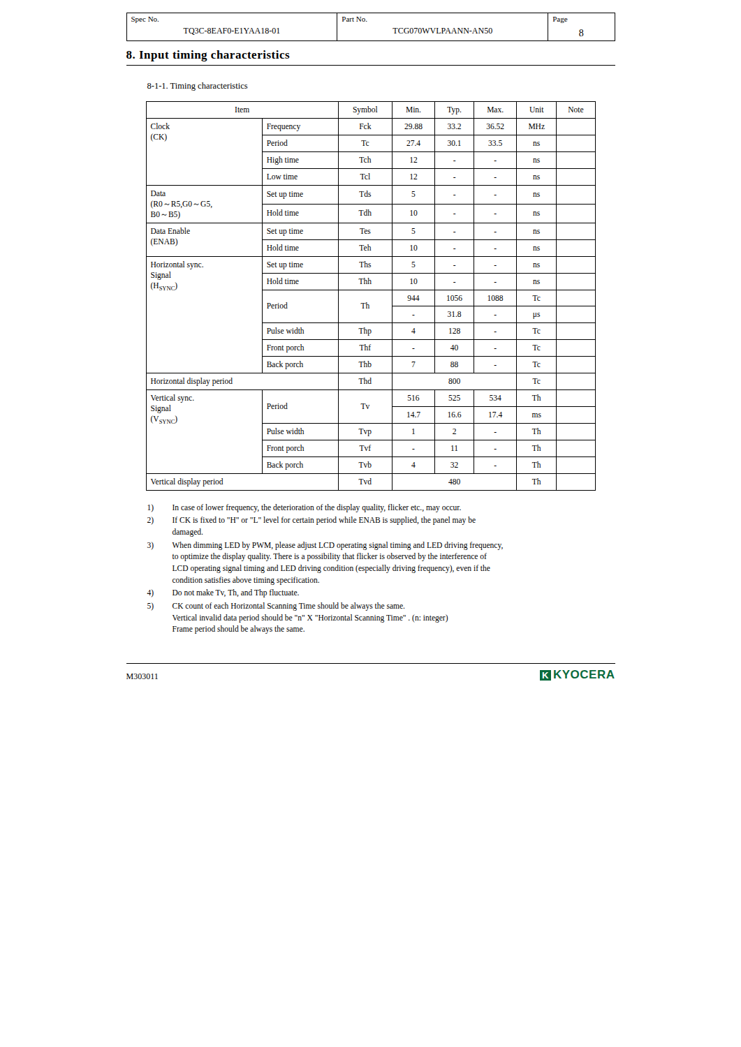| Spec No. TQ3C-8EAF0-E1YAA18-01 | Part No. TCG070WVLPAANN-AN50 | Page 8 |
8. Input timing characteristics
8-1-1. Timing characteristics
| Item | Symbol | Min. | Typ. | Max. | Unit | Note |
| --- | --- | --- | --- | --- | --- | --- |
| Clock (CK) | Frequency | Fck | 29.88 | 33.2 | 36.52 | MHz | |
| Period | Tc | 27.4 | 30.1 | 33.5 | ns | |
| High time | Tch | 12 | - | - | ns | |
| Low time | Tcl | 12 | - | - | ns | |
| Data (R0～R5,G0～G5, B0～B5) | Set up time | Tds | 5 | - | - | ns | |
| Hold time | Tdh | 10 | - | - | ns | |
| Data Enable (ENAB) | Set up time | Tes | 5 | - | - | ns | |
| Hold time | Teh | 10 | - | - | ns | |
| Horizontal sync. Signal (H SYNC ) | Set up time | Ths | 5 | - | - | ns | |
| Hold time | Thh | 10 | - | - | ns | |
| Period | Th | 944 | 1056 | 1088 | Tc | |
| - | 31.8 | - | μs | |
| Pulse width | Thp | 4 | 128 | - | Tc | |
| Front porch | Thf | - | 40 | - | Tc | |
| Back porch | Thb | 7 | 88 | - | Tc | |
| Horizontal display period | Thd | 800 | Tc | |
| Vertical sync. Signal (V SYNC ) | Period | Tv | 516 | 525 | 534 | Th | |
| 14.7 | 16.6 | 17.4 | ms | |
| Pulse width | Tvp | 1 | 2 | - | Th | |
| Front porch | Tvf | - | 11 | - | Th | |
| Back porch | Tvb | 4 | 32 | - | Th | |
| Vertical display period | Tvd | 480 | Th | |
1) In case of lower frequency, the deterioration of the display quality, flicker etc., may occur.
2) If CK is fixed to "H" or "L" level for certain period while ENAB is supplied, the panel may be damaged.
3) When dimming LED by PWM, please adjust LCD operating signal timing and LED driving frequency, to optimize the display quality. There is a possibility that flicker is observed by the interference of LCD operating signal timing and LED driving condition (especially driving frequency), even if the condition satisfies above timing specification.
4) Do not make Tv, Th, and Thp fluctuate.
5) CK count of each Horizontal Scanning Time should be always the same. Vertical invalid data period should be "n" X "Horizontal Scanning Time" . (n: integer) Frame period should be always the same.
M303011
KKYOCERA